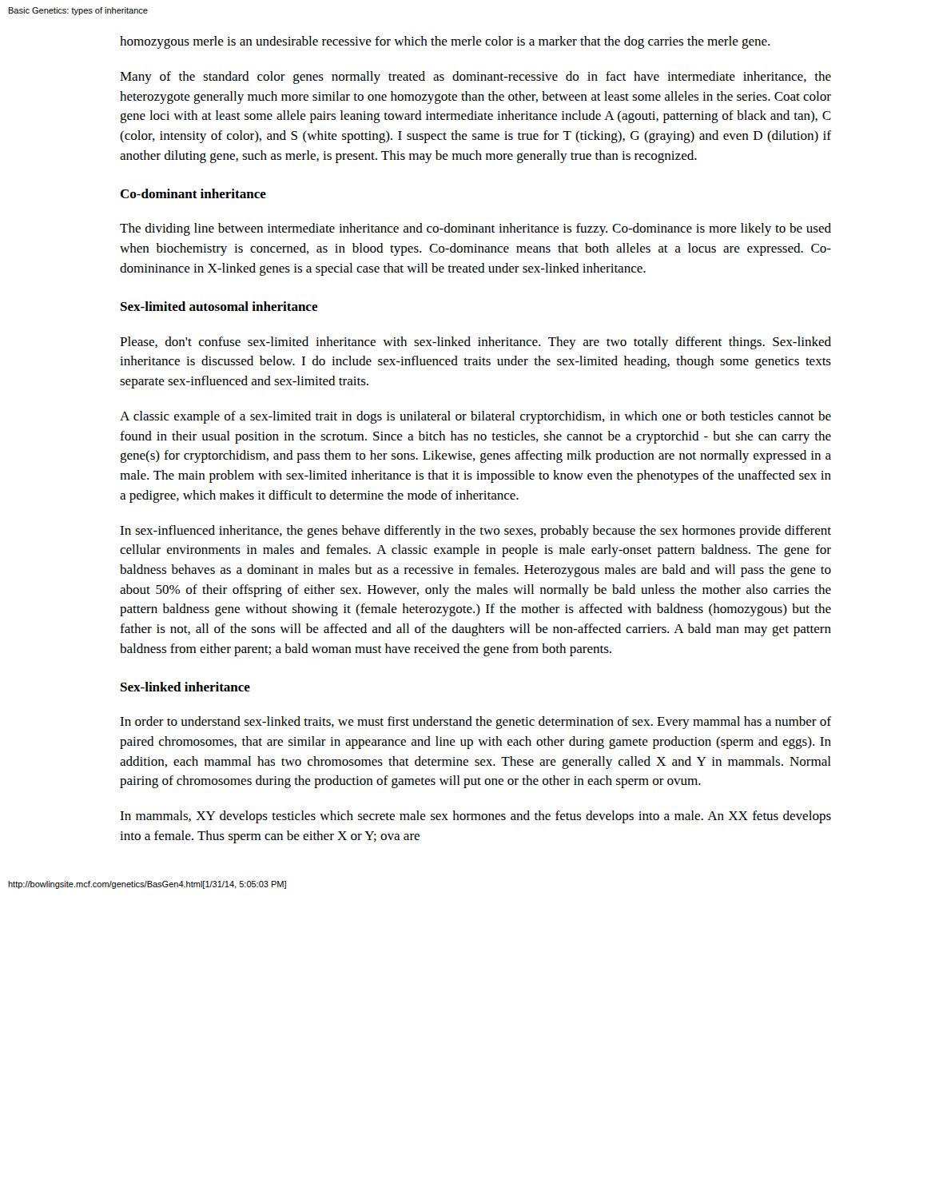Basic Genetics: types of inheritance
homozygous merle is an undesirable recessive for which the merle color is a marker that the dog carries the merle gene.
Many of the standard color genes normally treated as dominant-recessive do in fact have intermediate inheritance, the heterozygote generally much more similar to one homozygote than the other, between at least some alleles in the series. Coat color gene loci with at least some allele pairs leaning toward intermediate inheritance include A (agouti, patterning of black and tan), C (color, intensity of color), and S (white spotting). I suspect the same is true for T (ticking), G (graying) and even D (dilution) if another diluting gene, such as merle, is present. This may be much more generally true than is recognized.
Co-dominant inheritance
The dividing line between intermediate inheritance and co-dominant inheritance is fuzzy. Co-dominance is more likely to be used when biochemistry is concerned, as in blood types. Co-dominance means that both alleles at a locus are expressed. Co-domininance in X-linked genes is a special case that will be treated under sex-linked inheritance.
Sex-limited autosomal inheritance
Please, don't confuse sex-limited inheritance with sex-linked inheritance. They are two totally different things. Sex-linked inheritance is discussed below. I do include sex-influenced traits under the sex-limited heading, though some genetics texts separate sex-influenced and sex-limited traits.
A classic example of a sex-limited trait in dogs is unilateral or bilateral cryptorchidism, in which one or both testicles cannot be found in their usual position in the scrotum. Since a bitch has no testicles, she cannot be a cryptorchid - but she can carry the gene(s) for cryptorchidism, and pass them to her sons. Likewise, genes affecting milk production are not normally expressed in a male. The main problem with sex-limited inheritance is that it is impossible to know even the phenotypes of the unaffected sex in a pedigree, which makes it difficult to determine the mode of inheritance.
In sex-influenced inheritance, the genes behave differently in the two sexes, probably because the sex hormones provide different cellular environments in males and females. A classic example in people is male early-onset pattern baldness. The gene for baldness behaves as a dominant in males but as a recessive in females. Heterozygous males are bald and will pass the gene to about 50% of their offspring of either sex. However, only the males will normally be bald unless the mother also carries the pattern baldness gene without showing it (female heterozygote.) If the mother is affected with baldness (homozygous) but the father is not, all of the sons will be affected and all of the daughters will be non-affected carriers. A bald man may get pattern baldness from either parent; a bald woman must have received the gene from both parents.
Sex-linked inheritance
In order to understand sex-linked traits, we must first understand the genetic determination of sex. Every mammal has a number of paired chromosomes, that are similar in appearance and line up with each other during gamete production (sperm and eggs). In addition, each mammal has two chromosomes that determine sex. These are generally called X and Y in mammals. Normal pairing of chromosomes during the production of gametes will put one or the other in each sperm or ovum.
In mammals, XY develops testicles which secrete male sex hormones and the fetus develops into a male. An XX fetus develops into a female. Thus sperm can be either X or Y; ova are
http://bowlingsite.mcf.com/genetics/BasGen4.html[1/31/14, 5:05:03 PM]